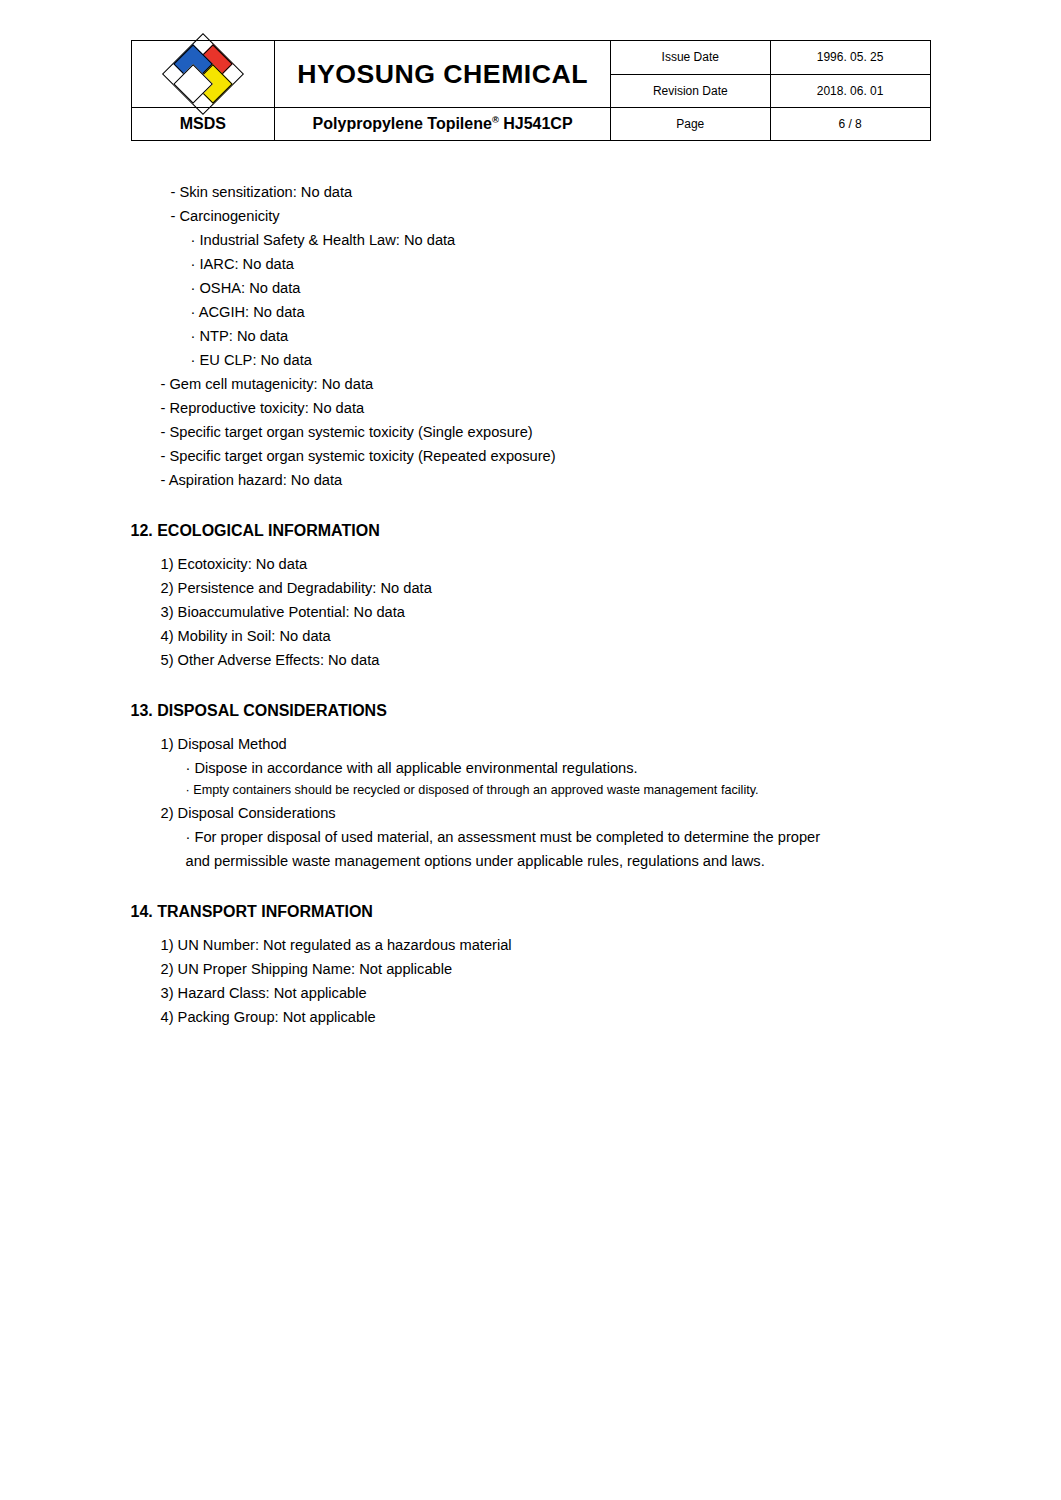| | HYOSUNG CHEMICAL | Issue Date | 1996. 05. 25 |
| Revision Date | 2018. 06. 01 |
| MSDS | Polypropylene Topilene ® HJ541CP | Page | 6 / 8 |
- Skin sensitization: No data
- Carcinogenicity
· Industrial Safety & Health Law: No data
· IARC: No data
· OSHA: No data
· ACGIH: No data
· NTP: No data
· EU CLP: No data
- Gem cell mutagenicity: No data
- Reproductive toxicity: No data
- Specific target organ systemic toxicity (Single exposure)
- Specific target organ systemic toxicity (Repeated exposure)
- Aspiration hazard: No data
12. ECOLOGICAL INFORMATION
1) Ecotoxicity: No data
2) Persistence and Degradability: No data
3) Bioaccumulative Potential: No data
4) Mobility in Soil: No data
5) Other Adverse Effects: No data
13. DISPOSAL CONSIDERATIONS
1) Disposal Method
· Dispose in accordance with all applicable environmental regulations.
· Empty containers should be recycled or disposed of through an approved waste management facility.
2) Disposal Considerations
· For proper disposal of used material, an assessment must be completed to determine the proper
and permissible waste management options under applicable rules, regulations and laws.
14. TRANSPORT INFORMATION
1) UN Number: Not regulated as a hazardous material
2) UN Proper Shipping Name: Not applicable
3) Hazard Class: Not applicable
4) Packing Group: Not applicable